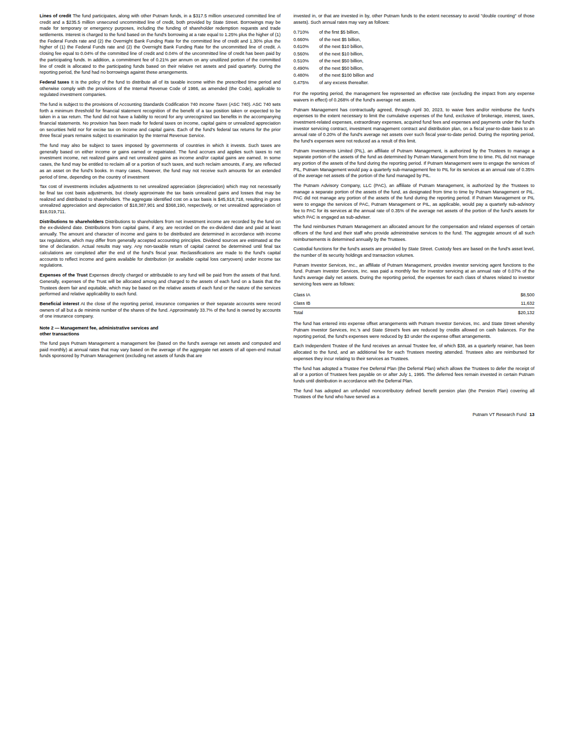Lines of credit The fund participates, along with other Putnam funds, in a $317.5 million unsecured committed line of credit and a $235.5 million unsecured uncommitted line of credit, both provided by State Street. Borrowings may be made for temporary or emergency purposes, including the funding of shareholder redemption requests and trade settlements. Interest is charged to the fund based on the fund's borrowing at a rate equal to 1.25% plus the higher of (1) the Federal Funds rate and (2) the Overnight Bank Funding Rate for the committed line of credit and 1.30% plus the higher of (1) the Federal Funds rate and (2) the Overnight Bank Funding Rate for the uncommitted line of credit. A closing fee equal to 0.04% of the committed line of credit and 0.04% of the uncommitted line of credit has been paid by the participating funds. In addition, a commitment fee of 0.21% per annum on any unutilized portion of the committed line of credit is allocated to the participating funds based on their relative net assets and paid quarterly. During the reporting period, the fund had no borrowings against these arrangements.
Federal taxes It is the policy of the fund to distribute all of its taxable income within the prescribed time period and otherwise comply with the provisions of the Internal Revenue Code of 1986, as amended (the Code), applicable to regulated investment companies.
The fund is subject to the provisions of Accounting Standards Codification 740 Income Taxes (ASC 740). ASC 740 sets forth a minimum threshold for financial statement recognition of the benefit of a tax position taken or expected to be taken in a tax return. The fund did not have a liability to record for any unrecognized tax benefits in the accompanying financial statements. No provision has been made for federal taxes on income, capital gains or unrealized appreciation on securities held nor for excise tax on income and capital gains. Each of the fund's federal tax returns for the prior three fiscal years remains subject to examination by the Internal Revenue Service.
The fund may also be subject to taxes imposed by governments of countries in which it invests. Such taxes are generally based on either income or gains earned or repatriated. The fund accrues and applies such taxes to net investment income, net realized gains and net unrealized gains as income and/or capital gains are earned. In some cases, the fund may be entitled to reclaim all or a portion of such taxes, and such reclaim amounts, if any, are reflected as an asset on the fund's books. In many cases, however, the fund may not receive such amounts for an extended period of time, depending on the country of investment
Tax cost of investments includes adjustments to net unrealized appreciation (depreciation) which may not necessarily be final tax cost basis adjustments, but closely approximate the tax basis unrealized gains and losses that may be realized and distributed to shareholders. The aggregate identified cost on a tax basis is $45,918,718, resulting in gross unrealized appreciation and depreciation of $18,387,901 and $368,190, respectively, or net unrealized appreciation of $18,019,711.
Distributions to shareholders Distributions to shareholders from net investment income are recorded by the fund on the ex-dividend date. Distributions from capital gains, if any, are recorded on the ex-dividend date and paid at least annually. The amount and character of income and gains to be distributed are determined in accordance with income tax regulations, which may differ from generally accepted accounting principles. Dividend sources are estimated at the time of declaration. Actual results may vary. Any non-taxable return of capital cannot be determined until final tax calculations are completed after the end of the fund's fiscal year. Reclassifications are made to the fund's capital accounts to reflect income and gains available for distribution (or available capital loss carryovers) under income tax regulations.
Expenses of the Trust Expenses directly charged or attributable to any fund will be paid from the assets of that fund. Generally, expenses of the Trust will be allocated among and charged to the assets of each fund on a basis that the Trustees deem fair and equitable, which may be based on the relative assets of each fund or the nature of the services performed and relative applicability to each fund.
Beneficial interest At the close of the reporting period, insurance companies or their separate accounts were record owners of all but a de minimis number of the shares of the fund. Approximately 33.7% of the fund is owned by accounts of one insurance company.
Note 2 — Management fee, administrative services and
other transactions
The fund pays Putnam Management a management fee (based on the fund's average net assets and computed and paid monthly) at annual rates that may vary based on the average of the aggregate net assets of all open-end mutual funds sponsored by Putnam Management (excluding net assets of funds that are
invested in, or that are invested in by, other Putnam funds to the extent necessary to avoid "double counting" of those assets). Such annual rates may vary as follows:
| 0.710% | of the first $5 billion, |
| 0.660% | of the next $5 billion, |
| 0.610% | of the next $10 billion, |
| 0.560% | of the next $10 billion, |
| 0.510% | of the next $50 billion, |
| 0.490% | of the next $50 billion, |
| 0.480% | of the next $100 billion and |
| 0.475% | of any excess thereafter. |
For the reporting period, the management fee represented an effective rate (excluding the impact from any expense waivers in effect) of 0.268% of the fund's average net assets.
Putnam Management has contractually agreed, through April 30, 2023, to waive fees and/or reimburse the fund's expenses to the extent necessary to limit the cumulative expenses of the fund, exclusive of brokerage, interest, taxes, investment-related expenses, extraordinary expenses, acquired fund fees and expenses and payments under the fund's investor servicing contract, investment management contract and distribution plan, on a fiscal year-to-date basis to an annual rate of 0.20% of the fund's average net assets over such fiscal year-to-date period. During the reporting period, the fund's expenses were not reduced as a result of this limit.
Putnam Investments Limited (PIL), an affiliate of Putnam Management, is authorized by the Trustees to manage a separate portion of the assets of the fund as determined by Putnam Management from time to time. PIL did not manage any portion of the assets of the fund during the reporting period. If Putnam Management were to engage the services of PIL, Putnam Management would pay a quarterly sub-management fee to PIL for its services at an annual rate of 0.35% of the average net assets of the portion of the fund managed by PIL.
The Putnam Advisory Company, LLC (PAC), an affiliate of Putnam Management, is authorized by the Trustees to manage a separate portion of the assets of the fund, as designated from time to time by Putnam Management or PIL. PAC did not manage any portion of the assets of the fund during the reporting period. If Putnam Management or PIL were to engage the services of PAC, Putnam Management or PIL, as applicable, would pay a quarterly sub-advisory fee to PAC for its services at the annual rate of 0.35% of the average net assets of the portion of the fund's assets for which PAC is engaged as sub-adviser.
The fund reimburses Putnam Management an allocated amount for the compensation and related expenses of certain officers of the fund and their staff who provide administrative services to the fund. The aggregate amount of all such reimbursements is determined annually by the Trustees.
Custodial functions for the fund's assets are provided by State Street. Custody fees are based on the fund's asset level, the number of its security holdings and transaction volumes.
Putnam Investor Services, Inc., an affiliate of Putnam Management, provides investor servicing agent functions to the fund. Putnam Investor Services, Inc. was paid a monthly fee for investor servicing at an annual rate of 0.07% of the fund's average daily net assets. During the reporting period, the expenses for each class of shares related to investor servicing fees were as follows:
| Class IA | $8,500 |
| Class IB | 11,632 |
| Total | $20,132 |
The fund has entered into expense offset arrangements with Putnam Investor Services, Inc. and State Street whereby Putnam Investor Services, Inc.'s and State Street's fees are reduced by credits allowed on cash balances. For the reporting period, the fund's expenses were reduced by $3 under the expense offset arrangements.
Each Independent Trustee of the fund receives an annual Trustee fee, of which $38, as a quarterly retainer, has been allocated to the fund, and an additional fee for each Trustees meeting attended. Trustees also are reimbursed for expenses they incur relating to their services as Trustees.
The fund has adopted a Trustee Fee Deferral Plan (the Deferral Plan) which allows the Trustees to defer the receipt of all or a portion of Trustees fees payable on or after July 1, 1995. The deferred fees remain invested in certain Putnam funds until distribution in accordance with the Deferral Plan.
The fund has adopted an unfunded noncontributory defined benefit pension plan (the Pension Plan) covering all Trustees of the fund who have served as a
Putnam VT Research Fund13